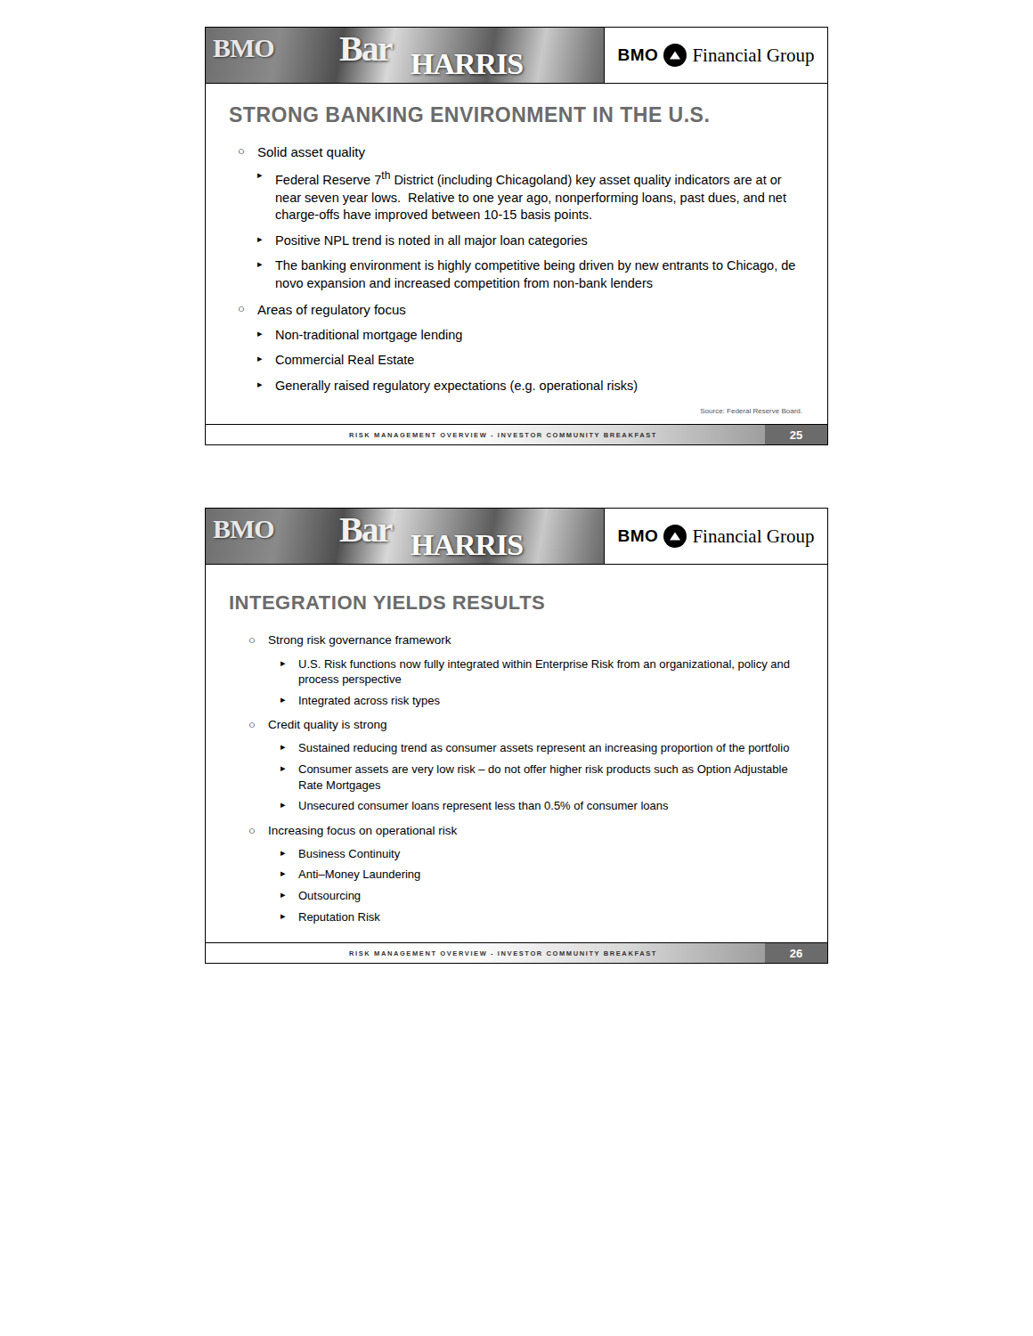BMO Bar HARRIS
BMO Financial Group
STRONG BANKING ENVIRONMENT IN THE U.S.
Solid asset quality
Federal Reserve 7th District (including Chicagoland) key asset quality indicators are at or near seven year lows. Relative to one year ago, nonperforming loans, past dues, and net charge-offs have improved between 10-15 basis points.
Positive NPL trend is noted in all major loan categories
The banking environment is highly competitive being driven by new entrants to Chicago, de novo expansion and increased competition from non-bank lenders
Areas of regulatory focus
Non-traditional mortgage lending
Commercial Real Estate
Generally raised regulatory expectations (e.g. operational risks)
Source: Federal Reserve Board.
RISK MANAGEMENT OVERVIEW - INVESTOR COMMUNITY BREAKFAST
25
BMO Bar HARRIS
BMO Financial Group
INTEGRATION YIELDS RESULTS
Strong risk governance framework
U.S. Risk functions now fully integrated within Enterprise Risk from an organizational, policy and process perspective
Integrated across risk types
Credit quality is strong
Sustained reducing trend as consumer assets represent an increasing proportion of the portfolio
Consumer assets are very low risk – do not offer higher risk products such as Option Adjustable Rate Mortgages
Unsecured consumer loans represent less than 0.5% of consumer loans
Increasing focus on operational risk
Business Continuity
Anti–Money Laundering
Outsourcing
Reputation Risk
RISK MANAGEMENT OVERVIEW - INVESTOR COMMUNITY BREAKFAST
26